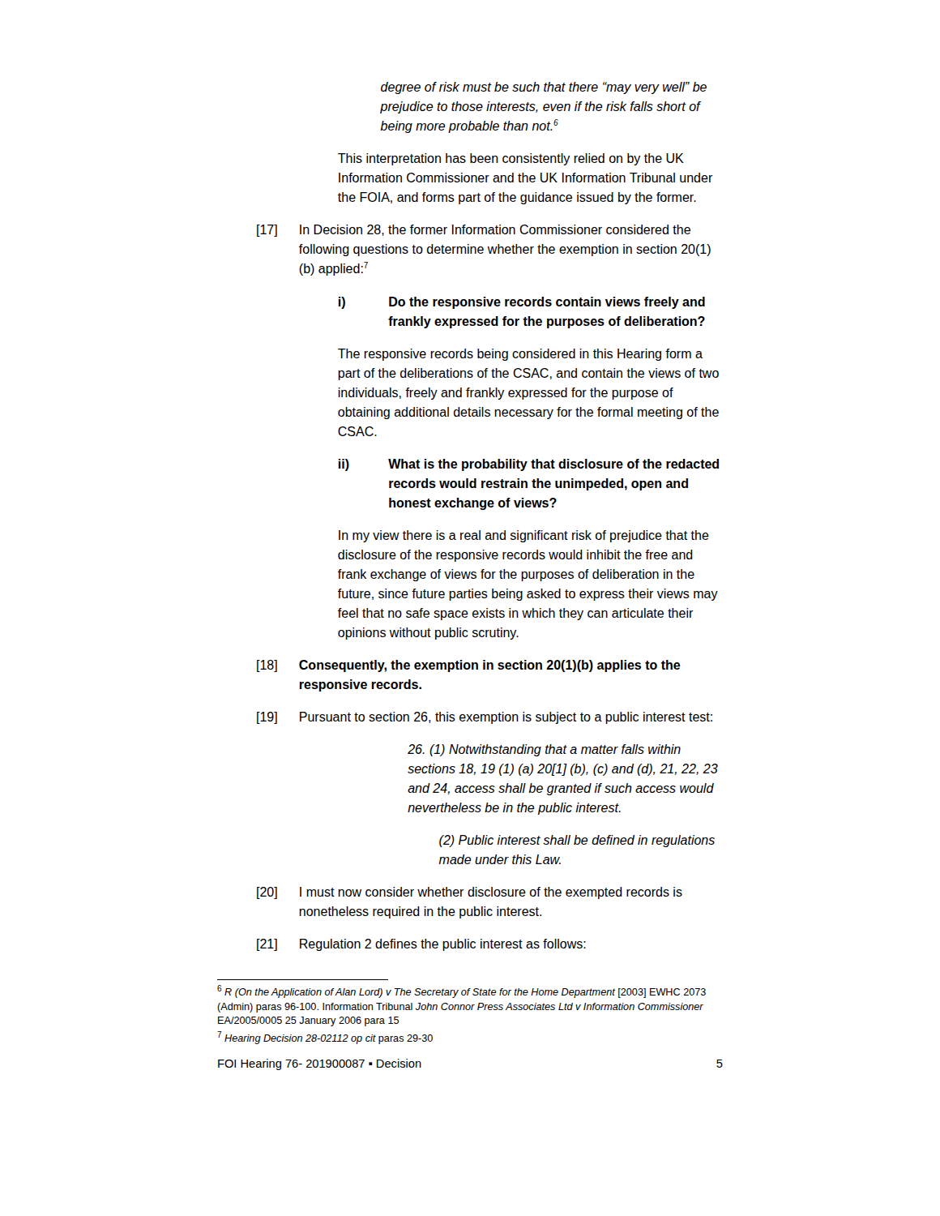degree of risk must be such that there “may very well” be prejudice to those interests, even if the risk falls short of being more probable than not.6
This interpretation has been consistently relied on by the UK Information Commissioner and the UK Information Tribunal under the FOIA, and forms part of the guidance issued by the former.
[17]
In Decision 28, the former Information Commissioner considered the following questions to determine whether the exemption in section 20(1)(b) applied:7
i)
Do the responsive records contain views freely and frankly expressed for the purposes of deliberation?
The responsive records being considered in this Hearing form a part of the deliberations of the CSAC, and contain the views of two individuals, freely and frankly expressed for the purpose of obtaining additional details necessary for the formal meeting of the CSAC.
ii)
What is the probability that disclosure of the redacted records would restrain the unimpeded, open and honest exchange of views?
In my view there is a real and significant risk of prejudice that the disclosure of the responsive records would inhibit the free and frank exchange of views for the purposes of deliberation in the future, since future parties being asked to express their views may feel that no safe space exists in which they can articulate their opinions without public scrutiny.
[18]
Consequently, the exemption in section 20(1)(b) applies to the responsive records.
[19]
Pursuant to section 26, this exemption is subject to a public interest test:
26. (1) Notwithstanding that a matter falls within sections 18, 19 (1) (a) 20[1] (b), (c) and (d), 21, 22, 23 and 24, access shall be granted if such access would nevertheless be in the public interest.
(2) Public interest shall be defined in regulations made under this Law.
[20]
I must now consider whether disclosure of the exempted records is nonetheless required in the public interest.
[21]
Regulation 2 defines the public interest as follows:
6 R (On the Application of Alan Lord) v The Secretary of State for the Home Department [2003] EWHC 2073 (Admin) paras 96-100. Information Tribunal John Connor Press Associates Ltd v Information Commissioner EA/2005/0005 25 January 2006 para 15
7 Hearing Decision 28-02112 op cit paras 29-30
FOI Hearing 76- 201900087 ▪ Decision 5